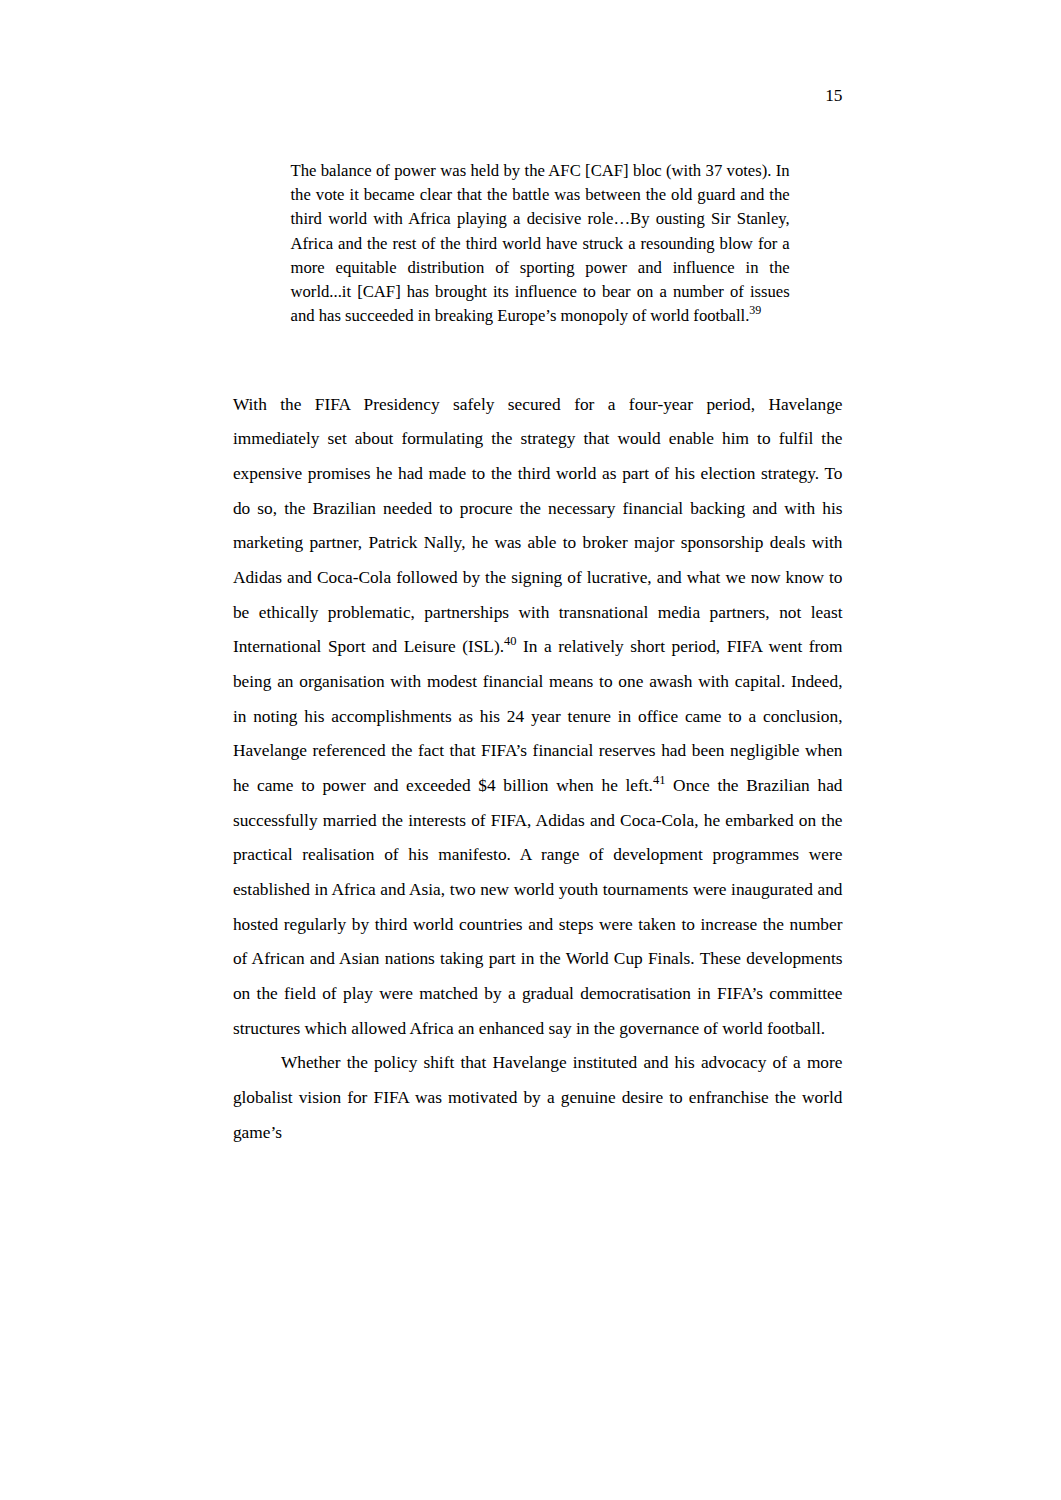15
The balance of power was held by the AFC [CAF] bloc (with 37 votes). In the vote it became clear that the battle was between the old guard and the third world with Africa playing a decisive role…By ousting Sir Stanley, Africa and the rest of the third world have struck a resounding blow for a more equitable distribution of sporting power and influence in the world...it [CAF] has brought its influence to bear on a number of issues and has succeeded in breaking Europe’s monopoly of world football.39
With the FIFA Presidency safely secured for a four-year period, Havelange immediately set about formulating the strategy that would enable him to fulfil the expensive promises he had made to the third world as part of his election strategy. To do so, the Brazilian needed to procure the necessary financial backing and with his marketing partner, Patrick Nally, he was able to broker major sponsorship deals with Adidas and Coca-Cola followed by the signing of lucrative, and what we now know to be ethically problematic, partnerships with transnational media partners, not least International Sport and Leisure (ISL).40 In a relatively short period, FIFA went from being an organisation with modest financial means to one awash with capital. Indeed, in noting his accomplishments as his 24 year tenure in office came to a conclusion, Havelange referenced the fact that FIFA’s financial reserves had been negligible when he came to power and exceeded $4 billion when he left.41 Once the Brazilian had successfully married the interests of FIFA, Adidas and Coca-Cola, he embarked on the practical realisation of his manifesto. A range of development programmes were established in Africa and Asia, two new world youth tournaments were inaugurated and hosted regularly by third world countries and steps were taken to increase the number of African and Asian nations taking part in the World Cup Finals. These developments on the field of play were matched by a gradual democratisation in FIFA’s committee structures which allowed Africa an enhanced say in the governance of world football.
Whether the policy shift that Havelange instituted and his advocacy of a more globalist vision for FIFA was motivated by a genuine desire to enfranchise the world game’s